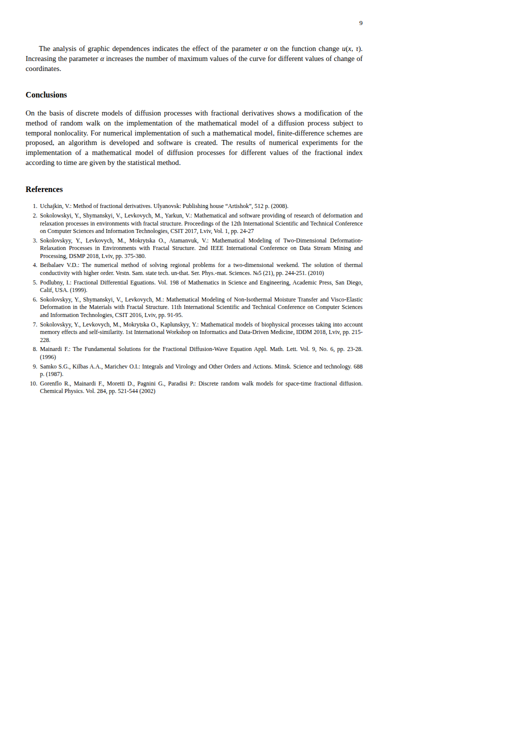9
The analysis of graphic dependences indicates the effect of the parameter α on the function change u(x, τ). Increasing the parameter α increases the number of maximum values of the curve for different values of change of coordinates.
Conclusions
On the basis of discrete models of diffusion processes with fractional derivatives shows a modification of the method of random walk on the implementation of the mathematical model of a diffusion process subject to temporal nonlocality. For numerical implementation of such a mathematical model, finite-difference schemes are proposed, an algorithm is developed and software is created. The results of numerical experiments for the implementation of a mathematical model of diffusion processes for different values of the fractional index according to time are given by the statistical method.
References
Uchajkin, V.: Method of fractional derivatives. Ulyanovsk: Publishing house “Artishok”, 512 p. (2008).
Sokolowskyi, Y., Shymanskyi, V., Levkovych, M., Yarkun, V.: Mathematical and software providing of research of deformation and relaxation processes in environments with fractal structure. Proceedings of the 12th International Scientific and Technical Conference on Computer Sciences and Information Technologies, CSIT 2017, Lviv, Vol. 1, pp. 24-27
Sokolovskyy, Y., Levkovych, M., Mokrytska O., Atamanvuk, V.: Mathematical Modeling of Two-Dimensional Deformation-Relaxation Processes in Environments with Fractal Structure. 2nd IEEE International Conference on Data Stream Mining and Processing, DSMP 2018, Lviv, pp. 375-380.
Beibalaev V.D.: The numerical method of solving regional problems for a two-dimensional weekend. The solution of thermal conductivity with higher order. Vestn. Sam. state tech. un-that. Ser. Phys.-mat. Sciences. №5 (21), pp. 244-251. (2010)
Podlubny, I.: Fractional Differential Eguations. Vol. 198 of Mathematics in Science and Engineering, Academic Press, San Diego, Calif, USA. (1999).
Sokolovskyy, Y., Shymanskyi, V., Levkovych, M.: Mathematical Modeling of Non-Isothermal Moisture Transfer and Visco-Elastic Deformation in the Materials with Fractal Structure. 11th International Scientific and Technical Conference on Computer Sciences and Information Technologies, CSIT 2016, Lviv, pp. 91-95.
Sokolovskyy, Y., Levkovych, M., Mokrytska O., Kaplunskyy, Y.: Mathematical models of biophysical processes taking into account memory effects and self-similarity. 1st International Workshop on Informatics and Data-Driven Medicine, IDDM 2018, Lviv, pp. 215-228.
Mainardi F.: The Fundamental Solutions for the Fractional Diffusion-Wave Equation Appl. Math. Lett. Vol. 9, No. 6, pp. 23-28. (1996)
Samko S.G., Kilbas A.A., Marichev O.I.: Integrals and Virology and Other Orders and Actions. Minsk. Science and technology. 688 p. (1987).
Gorenflo R., Mainardi F., Moretti D., Pagnini G., Paradisi P.: Discrete random walk models for space-time fractional diffusion. Chemical Physics. Vol. 284, pp. 521-544 (2002)